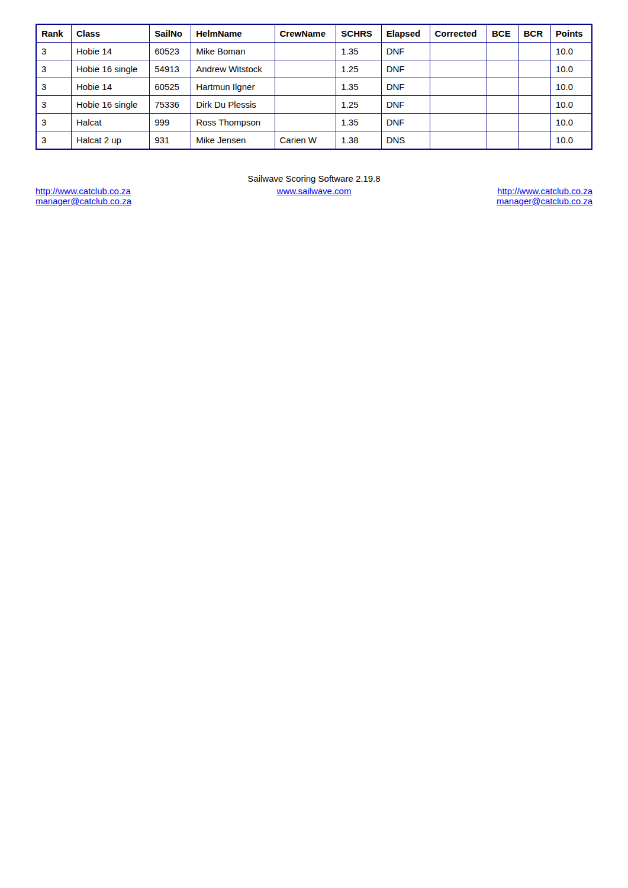| Rank | Class | SailNo | HelmName | CrewName | SCHRS | Elapsed | Corrected | BCE | BCR | Points |
| --- | --- | --- | --- | --- | --- | --- | --- | --- | --- | --- |
| 3 | Hobie 14 | 60523 | Mike Boman | | 1.35 | DNF | | | | 10.0 |
| 3 | Hobie 16 single | 54913 | Andrew Witstock | | 1.25 | DNF | | | | 10.0 |
| 3 | Hobie 14 | 60525 | Hartmun Ilgner | | 1.35 | DNF | | | | 10.0 |
| 3 | Hobie 16 single | 75336 | Dirk Du Plessis | | 1.25 | DNF | | | | 10.0 |
| 3 | Halcat | 999 | Ross Thompson | | 1.35 | DNF | | | | 10.0 |
| 3 | Halcat 2 up | 931 | Mike Jensen | Carien W | 1.38 | DNS | | | | 10.0 |
Sailwave Scoring Software 2.19.8
http://www.catclub.co.za
manager@catclub.co.za
www.sailwave.com
http://www.catclub.co.za
manager@catclub.co.za